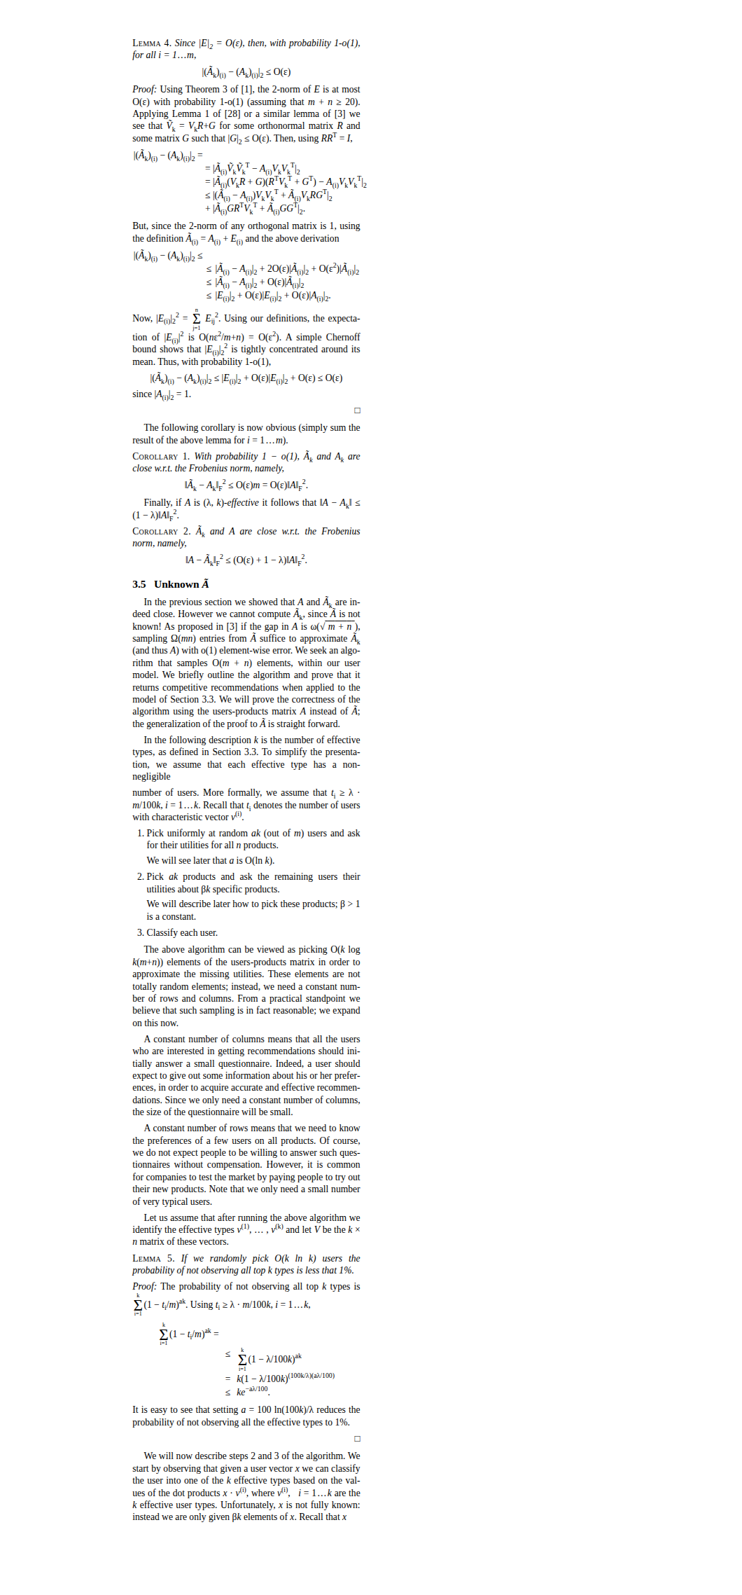Lemma 4. Since |E|2 = O(ε), then, with probability 1-o(1), for all i = 1 … m,
|(Ãk)(i) − (Ak)(i)|2 ≤ O(ε)
Proof: Using Theorem 3 of [1], the 2-norm of E is at most O(ε) with probability 1-o(1) (assuming that m + n ≥ 20). Applying Lemma 1 of [28] or a similar lemma of [3] we see that Ṽk = VkR+G for some orthonormal matrix R and some matrix G such that |G|2 ≤ O(ε). Then, using RRT = I,
| /( Ã k ) (i) − ( A k ) (i) / 2 = | | |
| | = | / Ã (i) Ṽ k Ṽ k T − A (i) V k V k T / 2 |
| | = | / Ã (i) ( V k R + G )( R T V k T + G T ) − A (i) V k V k T / 2 |
| | ≤ | /( Ã (i) − A (i) ) V k V k T + Ã (i) V k RG T / 2 |
| | + | / Ã (i) GR T V k T + Ã (i) GG T / 2 . |
But, since the 2-norm of any orthogonal matrix is 1, using the definition Ã(i) = A(i) + E(i) and the above derivation
| /( Ã k ) (i) − ( A k ) (i) / 2 ≤ | | |
| | ≤ | / Ã (i) − A (i) / 2 + 2O(ε)/ Ã (i) / 2 + O(ε 2 )/ Ã (i) / 2 |
| | ≤ | / Ã (i) − A (i) / 2 + O(ε)/ Ã (i) / 2 |
| | ≤ | / E (i) / 2 + O(ε)/ E (i) / 2 + O(ε)/ A (i) / 2 . |
Now, |E(i)|22 = nΣj=1 Eij2. Using our definitions, the expectation of |E(i)|2 is O(nε2/m+n) = O(ε2). A simple Chernoff bound shows that |E(i)|22 is tightly concentrated around its mean. Thus, with probability 1-o(1),
|(Ãk)(i) − (Ak)(i)|2 ≤ |E(i)|2 + O(ε)|E(i)|2 + O(ε) ≤ O(ε)
since |A(i)|2 = 1.
□
The following corollary is now obvious (simply sum the result of the above lemma for i = 1 … m).
Corollary 1. With probability 1 − o(1), Ãk and Ak are close w.r.t. the Frobenius norm, namely,
‖Ãk − Ak‖F2 ≤ O(ε)m = O(ε)‖A‖F2.
Finally, if A is (λ, k)-effective it follows that ‖A − Ak‖ ≤ (1 − λ)‖A‖F2.
Corollary 2. Ãk and A are close w.r.t. the Frobenius norm, namely,
‖A − Ãk‖F2 ≤ (O(ε) + 1 − λ)‖A‖F2.
3.5 Unknown Ã
In the previous section we showed that A and Ãk are indeed close. However we cannot compute Ãk, since Ã is not known! As proposed in [3] if the gap in A is ω(√ m + n ), sampling Ω(mn) entries from Ã suffice to approximate Ãk (and thus A) with o(1) element-wise error. We seek an algorithm that samples O(m + n) elements, within our user model. We briefly outline the algorithm and prove that it returns competitive recommendations when applied to the model of Section 3.3. We will prove the correctness of the algorithm using the users-products matrix A instead of Ã; the generalization of the proof to Ã is straight forward.
In the following description k is the number of effective types, as defined in Section 3.3. To simplify the presentation, we assume that each effective type has a non-negligible
number of users. More formally, we assume that ti ≥ λ · m/100k, i = 1 … k. Recall that ti denotes the number of users with characteristic vector v(i).
Pick uniformly at random ak (out of m) users and ask for their utilities for all n products.
We will see later that a is O(ln k).
Pick ak products and ask the remaining users their utilities about βk specific products.
We will describe later how to pick these products; β > 1 is a constant.
Classify each user.
The above algorithm can be viewed as picking O(k log k(m+n)) elements of the users-products matrix in order to approximate the missing utilities. These elements are not totally random elements; instead, we need a constant number of rows and columns. From a practical standpoint we believe that such sampling is in fact reasonable; we expand on this now.
A constant number of columns means that all the users who are interested in getting recommendations should initially answer a small questionnaire. Indeed, a user should expect to give out some information about his or her preferences, in order to acquire accurate and effective recommendations. Since we only need a constant number of columns, the size of the questionnaire will be small.
A constant number of rows means that we need to know the preferences of a few users on all products. Of course, we do not expect people to be willing to answer such questionnaires without compensation. However, it is common for companies to test the market by paying people to try out their new products. Note that we only need a small number of very typical users.
Let us assume that after running the above algorithm we identify the effective types v(1), … , v(k) and let V be the k × n matrix of these vectors.
Lemma 5. If we randomly pick O(k ln k) users the probability of not observing all top k types is less that 1%.
Proof: The probability of not observing all top k types is kΣi=1(1 − ti/m)ak. Using ti ≥ λ · m/100k, i = 1 … k,
| k Σ i=1 (1 − t i / m ) ak = | | |
| | ≤ | k Σ i=1 (1 − λ/100 k ) ak |
| | = | k (1 − λ/100 k ) (100k/λ)(aλ/100) |
| | ≤ | ke −aλ/100 . |
It is easy to see that setting a = 100 ln(100k)/λ reduces the probability of not observing all the effective types to 1%.
□
We will now describe steps 2 and 3 of the algorithm. We start by observing that given a user vector x we can classify the user into one of the k effective types based on the values of the dot products x · v(i), where v(i), i = 1 … k are the k effective user types. Unfortunately, x is not fully known: instead we are only given βk elements of x. Recall that x